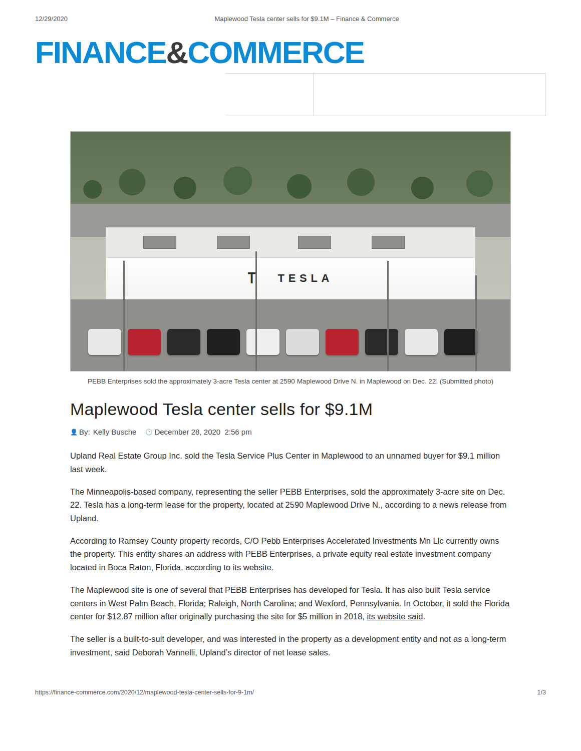12/29/2020 Maplewood Tesla center sells for $9.1M – Finance & Commerce
FINANCE&COMMERCE
T TESLA
PEBB Enterprises sold the approximately 3-acre Tesla center at 2590 Maplewood Drive N. in Maplewood on Dec. 22. (Submitted photo)
Maplewood Tesla center sells for $9.1M
👤By: Kelly Busche 🕑December 28, 2020 2:56 pm
Upland Real Estate Group Inc. sold the Tesla Service Plus Center in Maplewood to an unnamed buyer for $9.1 million last week.
The Minneapolis-based company, representing the seller PEBB Enterprises, sold the approximately 3-acre site on Dec. 22. Tesla has a long-term lease for the property, located at 2590 Maplewood Drive N., according to a news release from Upland.
According to Ramsey County property records, C/O Pebb Enterprises Accelerated Investments Mn Llc currently owns the property. This entity shares an address with PEBB Enterprises, a private equity real estate investment company located in Boca Raton, Florida, according to its website.
The Maplewood site is one of several that PEBB Enterprises has developed for Tesla. It has also built Tesla service centers in West Palm Beach, Florida; Raleigh, North Carolina; and Wexford, Pennsylvania. In October, it sold the Florida center for $12.87 million after originally purchasing the site for $5 million in 2018, its website said.
The seller is a built-to-suit developer, and was interested in the property as a development entity and not as a long-term investment, said Deborah Vannelli, Upland’s director of net lease sales.
https://finance-commerce.com/2020/12/maplewood-tesla-center-sells-for-9-1m/ 1/3